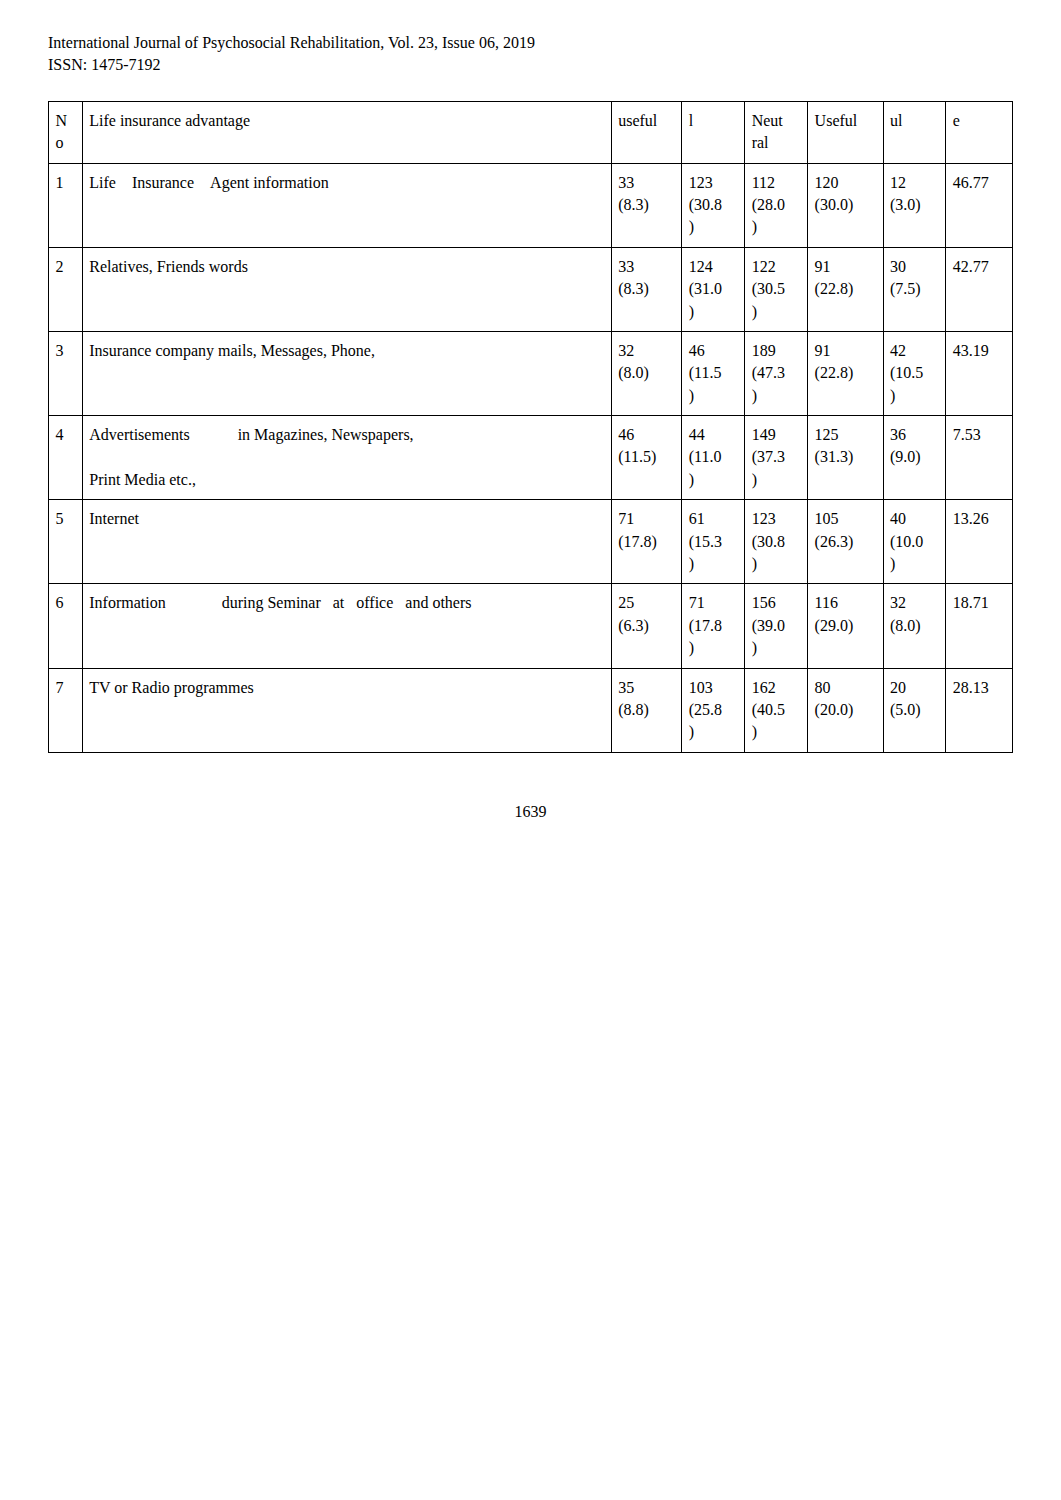International Journal of Psychosocial Rehabilitation, Vol. 23, Issue 06, 2019
ISSN: 1475-7192
| N o | Life insurance advantage | useful | l | Neut ral | Useful | ul | e |
| --- | --- | --- | --- | --- | --- | --- | --- |
| 1 | Life Insurance Agent information | 33 (8.3) | 123 (30.8 ) | 112 (28.0 ) | 120 (30.0) | 12 (3.0) | 46.77 |
| 2 | Relatives, Friends words | 33 (8.3) | 124 (31.0 ) | 122 (30.5 ) | 91 (22.8) | 30 (7.5) | 42.77 |
| 3 | Insurance company mails, Messages, Phone, | 32 (8.0) | 46 (11.5 ) | 189 (47.3 ) | 91 (22.8) | 42 (10.5 ) | 43.19 |
| 4 | Advertisements in Magazines, Newspapers, Print Media etc., | 46 (11.5) | 44 (11.0 ) | 149 (37.3 ) | 125 (31.3) | 36 (9.0) | 7.53 |
| 5 | Internet | 71 (17.8) | 61 (15.3 ) | 123 (30.8 ) | 105 (26.3) | 40 (10.0 ) | 13.26 |
| 6 | Information during Seminar at office and others | 25 (6.3) | 71 (17.8 ) | 156 (39.0 ) | 116 (29.0) | 32 (8.0) | 18.71 |
| 7 | TV or Radio programmes | 35 (8.8) | 103 (25.8 ) | 162 (40.5 ) | 80 (20.0) | 20 (5.0) | 28.13 |
1639